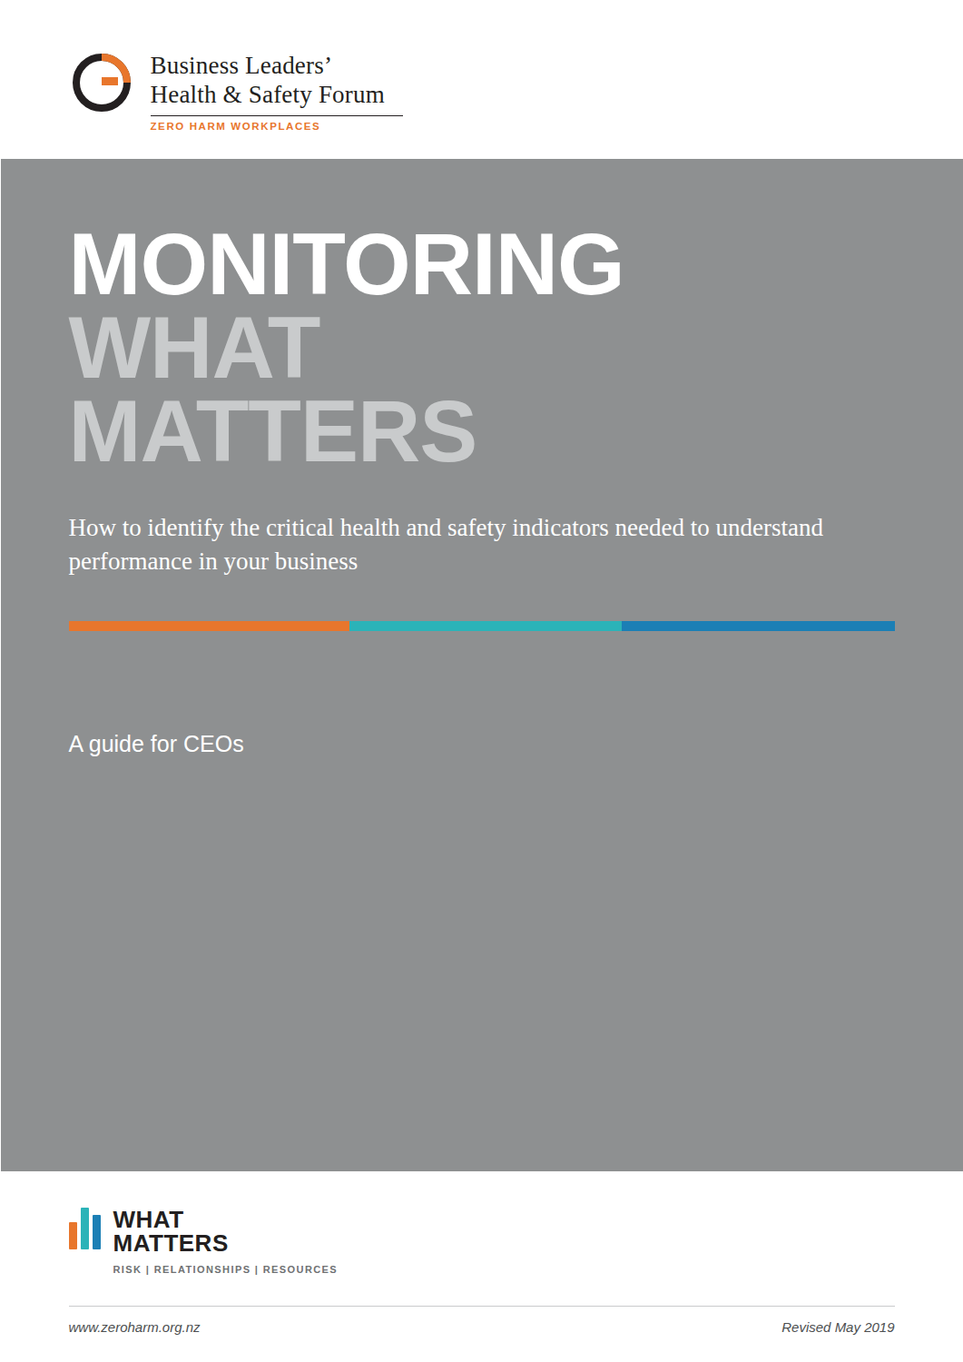Business Leaders’
Health & Safety Forum
ZERO HARM WORKPLACES
Monitoring What Matters
How to identify the critical health and safety indicators needed to understand performance in your business
A guide for CEOs
WHAT
MATTERS
RISK | RELATIONSHIPS | RESOURCES
www.zeroharm.org.nz Revised May 2019